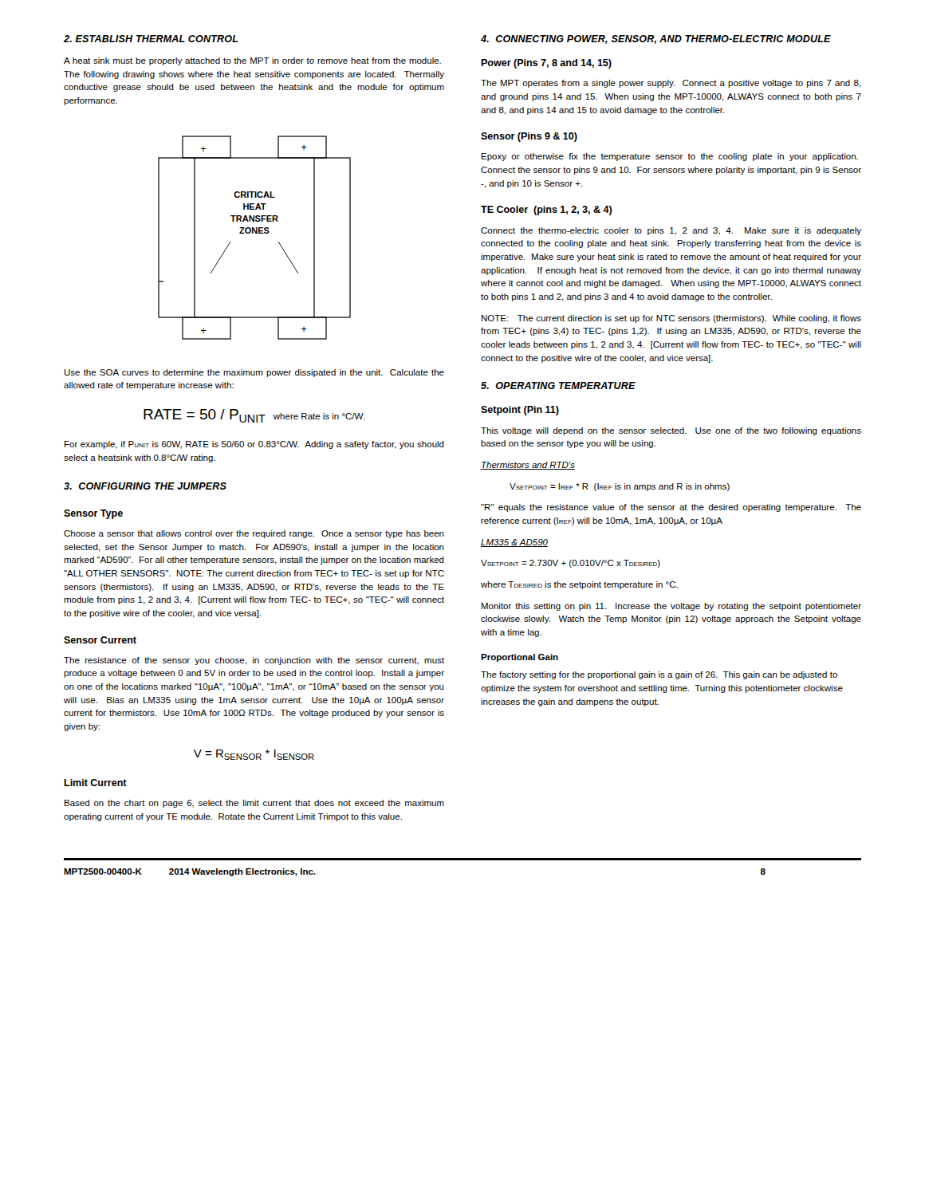2. ESTABLISH THERMAL CONTROL
A heat sink must be properly attached to the MPT in order to remove heat from the module. The following drawing shows where the heat sensitive components are located. Thermally conductive grease should be used between the heatsink and the module for optimum performance.
+ + + + CRITICAL HEAT TRANSFER ZONES
Use the SOA curves to determine the maximum power dissipated in the unit. Calculate the allowed rate of temperature increase with:
RATE = 50 / PUNIT where Rate is in °C/W.
For example, if Punit is 60W, RATE is 50/60 or 0.83°C/W. Adding a safety factor, you should select a heatsink with 0.8°C/W rating.
3. CONFIGURING THE JUMPERS
Sensor Type
Choose a sensor that allows control over the required range. Once a sensor type has been selected, set the Sensor Jumper to match. For AD590's, install a jumper in the location marked “AD590”. For all other temperature sensors, install the jumper on the location marked "ALL OTHER SENSORS". NOTE: The current direction from TEC+ to TEC- is set up for NTC sensors (thermistors). If using an LM335, AD590, or RTD's, reverse the leads to the TE module from pins 1, 2 and 3, 4. [Current will flow from TEC- to TEC+, so "TEC-" will connect to the positive wire of the cooler, and vice versa].
Sensor Current
The resistance of the sensor you choose, in conjunction with the sensor current, must produce a voltage between 0 and 5V in order to be used in the control loop. Install a jumper on one of the locations marked "10µA", "100µA", "1mA", or “10mA” based on the sensor you will use. Bias an LM335 using the 1mA sensor current. Use the 10µA or 100µA sensor current for thermistors. Use 10mA for 100Ω RTDs. The voltage produced by your sensor is given by:
V = RSENSOR * ISENSOR
Limit Current
Based on the chart on page 6, select the limit current that does not exceed the maximum operating current of your TE module. Rotate the Current Limit Trimpot to this value.
4. CONNECTING POWER, SENSOR, AND THERMO-ELECTRIC MODULE
Power (Pins 7, 8 and 14, 15)
The MPT operates from a single power supply. Connect a positive voltage to pins 7 and 8, and ground pins 14 and 15. When using the MPT-10000, ALWAYS connect to both pins 7 and 8, and pins 14 and 15 to avoid damage to the controller.
Sensor (Pins 9 & 10)
Epoxy or otherwise fix the temperature sensor to the cooling plate in your application. Connect the sensor to pins 9 and 10. For sensors where polarity is important, pin 9 is Sensor -, and pin 10 is Sensor +.
TE Cooler (pins 1, 2, 3, & 4)
Connect the thermo-electric cooler to pins 1, 2 and 3, 4. Make sure it is adequately connected to the cooling plate and heat sink. Properly transferring heat from the device is imperative. Make sure your heat sink is rated to remove the amount of heat required for your application. If enough heat is not removed from the device, it can go into thermal runaway where it cannot cool and might be damaged. When using the MPT-10000, ALWAYS connect to both pins 1 and 2, and pins 3 and 4 to avoid damage to the controller.
NOTE: The current direction is set up for NTC sensors (thermistors). While cooling, it flows from TEC+ (pins 3,4) to TEC- (pins 1,2). If using an LM335, AD590, or RTD's, reverse the cooler leads between pins 1, 2 and 3, 4. [Current will flow from TEC- to TEC+, so "TEC-" will connect to the positive wire of the cooler, and vice versa].
5. OPERATING TEMPERATURE
Setpoint (Pin 11)
This voltage will depend on the sensor selected. Use one of the two following equations based on the sensor type you will be using.
Thermistors and RTD's
Vsetpoint = Iref * R (Iref is in amps and R is in ohms)
"R" equals the resistance value of the sensor at the desired operating temperature. The reference current (Iref) will be 10mA, 1mA, 100µA, or 10µA
LM335 & AD590
Vsetpoint = 2.730V + (0.010V/°C x Tdesired)
where Tdesired is the setpoint temperature in °C.
Monitor this setting on pin 11. Increase the voltage by rotating the setpoint potentiometer clockwise slowly. Watch the Temp Monitor (pin 12) voltage approach the Setpoint voltage with a time lag.
Proportional Gain
The factory setting for the proportional gain is a gain of 26. This gain can be adjusted to optimize the system for overshoot and settling time. Turning this potentiometer clockwise increases the gain and dampens the output.
MPT2500-00400-K 2014 Wavelength Electronics, Inc. 8